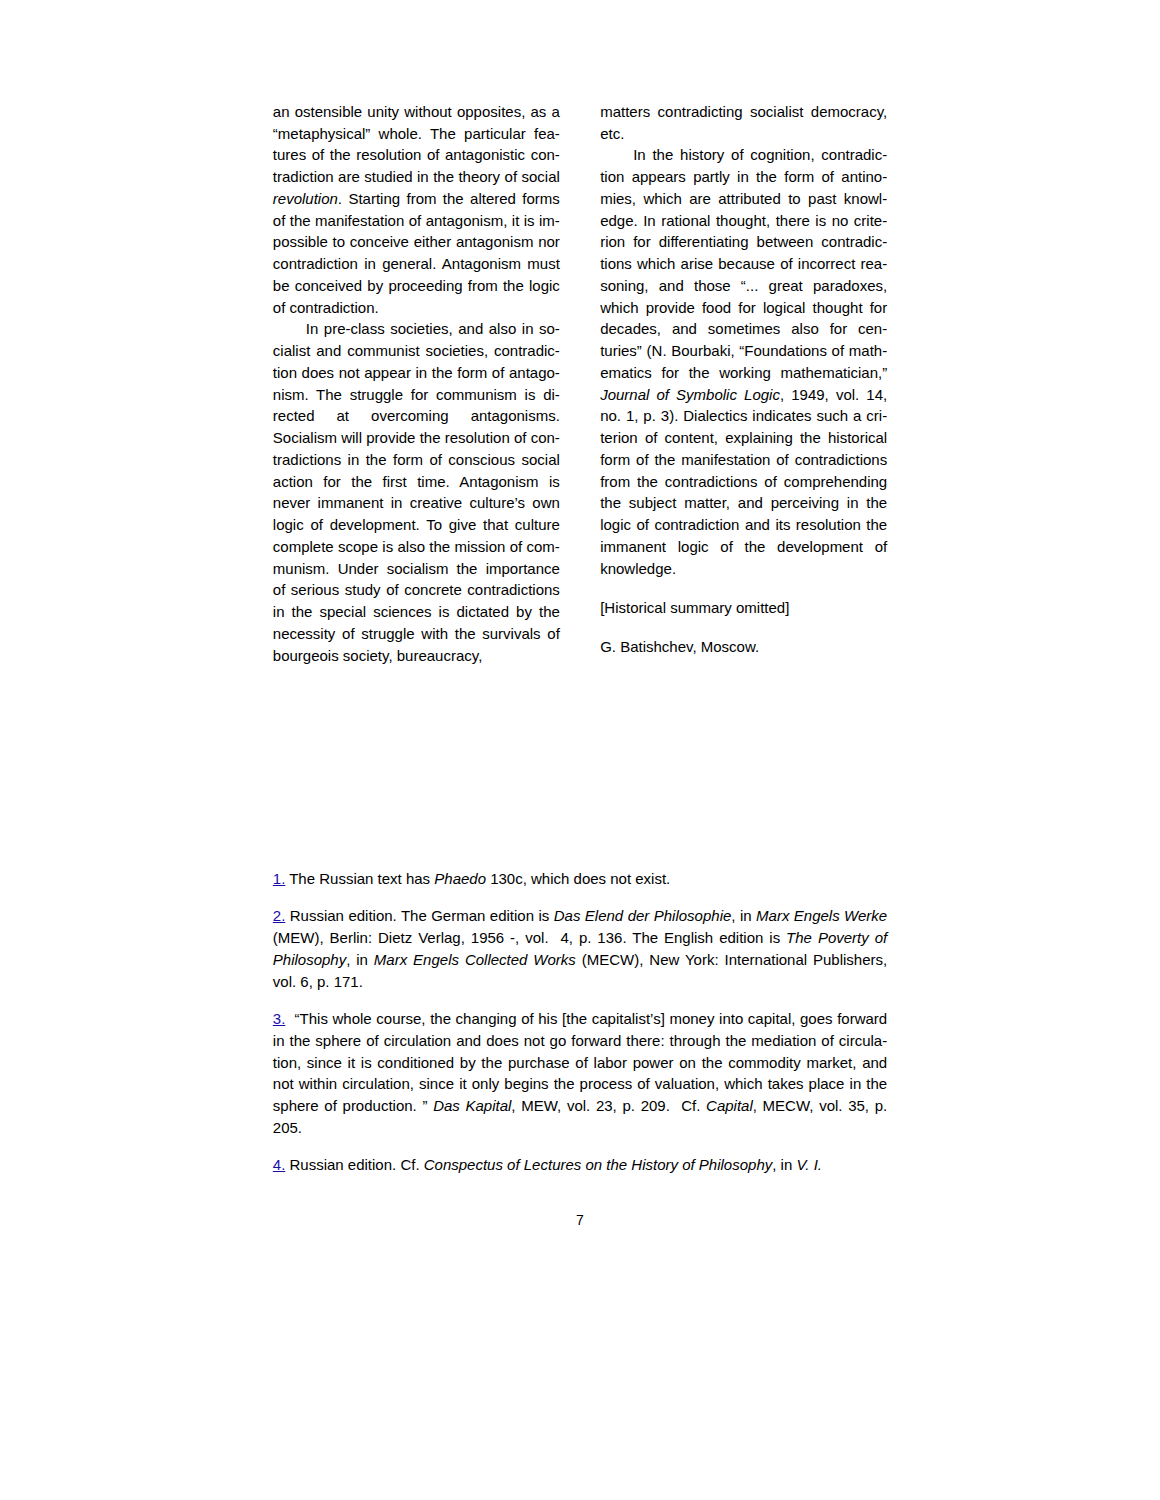an ostensible unity without opposites, as a “metaphysical” whole. The particular features of the resolution of antagonistic contradiction are studied in the theory of social revolution. Starting from the altered forms of the manifestation of antagonism, it is impossible to conceive either antagonism nor contradiction in general. Antagonism must be conceived by proceeding from the logic of contradiction.
In pre-class societies, and also in socialist and communist societies, contradiction does not appear in the form of antagonism. The struggle for communism is directed at overcoming antagonisms. Socialism will provide the resolution of contradictions in the form of conscious social action for the first time. Antagonism is never immanent in creative culture’s own logic of development. To give that culture complete scope is also the mission of communism. Under socialism the importance of serious study of concrete contradictions in the special sciences is dictated by the necessity of struggle with the survivals of bourgeois society, bureaucracy,
matters contradicting socialist democracy, etc.
In the history of cognition, contradiction appears partly in the form of antinomies, which are attributed to past knowledge. In rational thought, there is no criterion for differentiating between contradictions which arise because of incorrect reasoning, and those “... great paradoxes, which provide food for logical thought for decades, and sometimes also for centuries” (N. Bourbaki, “Foundations of mathematics for the working mathematician,” Journal of Symbolic Logic, 1949, vol. 14, no. 1, p. 3). Dialectics indicates such a criterion of content, explaining the historical form of the manifestation of contradictions from the contradictions of comprehending the subject matter, and perceiving in the logic of contradiction and its resolution the immanent logic of the development of knowledge.
[Historical summary omitted]
G. Batishchev, Moscow.
1. The Russian text has Phaedo 130c, which does not exist.
2. Russian edition. The German edition is Das Elend der Philosophie, in Marx Engels Werke (MEW), Berlin: Dietz Verlag, 1956 -, vol. 4, p. 136. The English edition is The Poverty of Philosophy, in Marx Engels Collected Works (MECW), New York: International Publishers, vol. 6, p. 171.
3. “This whole course, the changing of his [the capitalist’s] money into capital, goes forward in the sphere of circulation and does not go forward there: through the mediation of circulation, since it is conditioned by the purchase of labor power on the commodity market, and not within circulation, since it only begins the process of valuation, which takes place in the sphere of production. ” Das Kapital, MEW, vol. 23, p. 209. Cf. Capital, MECW, vol. 35, p. 205.
4. Russian edition. Cf. Conspectus of Lectures on the History of Philosophy, in V. I.
7